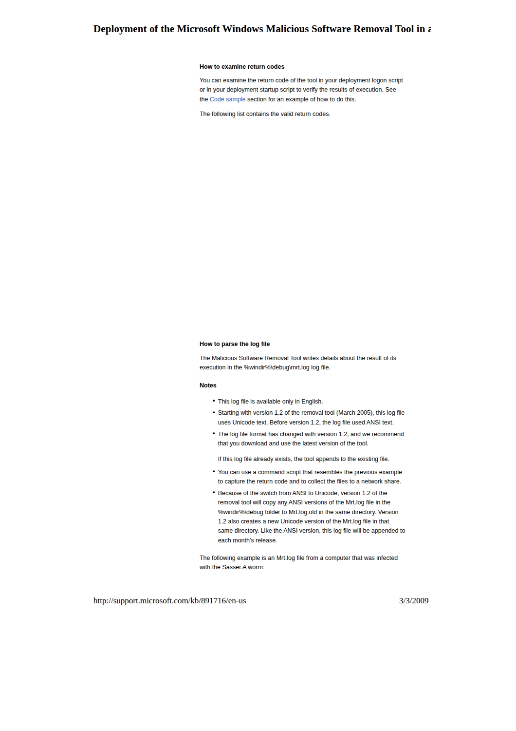Deployment of the Microsoft Windows Malicious Software Removal Tool in an enter... Page 5 of 10
How to examine return codes
You can examine the return code of the tool in your deployment logon script or in your deployment startup script to verify the results of execution. See the Code sample section for an example of how to do this.
The following list contains the valid return codes.
How to parse the log file
The Malicious Software Removal Tool writes details about the result of its execution in the %windir%\debug\mrt.log log file.
Notes
This log file is available only in English.
Starting with version 1.2 of the removal tool (March 2005), this log file uses Unicode text. Before version 1.2, the log file used ANSI text.
The log file format has changed with version 1.2, and we recommend that you download and use the latest version of the tool.
If this log file already exists, the tool appends to the existing file.
You can use a command script that resembles the previous example to capture the return code and to collect the files to a network share.
Because of the switch from ANSI to Unicode, version 1.2 of the removal tool will copy any ANSI versions of the Mrt.log file in the %windir%\debug folder to Mrt.log.old in the same directory. Version 1.2 also creates a new Unicode version of the Mrt.log file in that same directory. Like the ANSI version, this log file will be appended to each month's release.
The following example is an Mrt.log file from a computer that was infected with the Sasser.A worm:
http://support.microsoft.com/kb/891716/en-us
3/3/2009